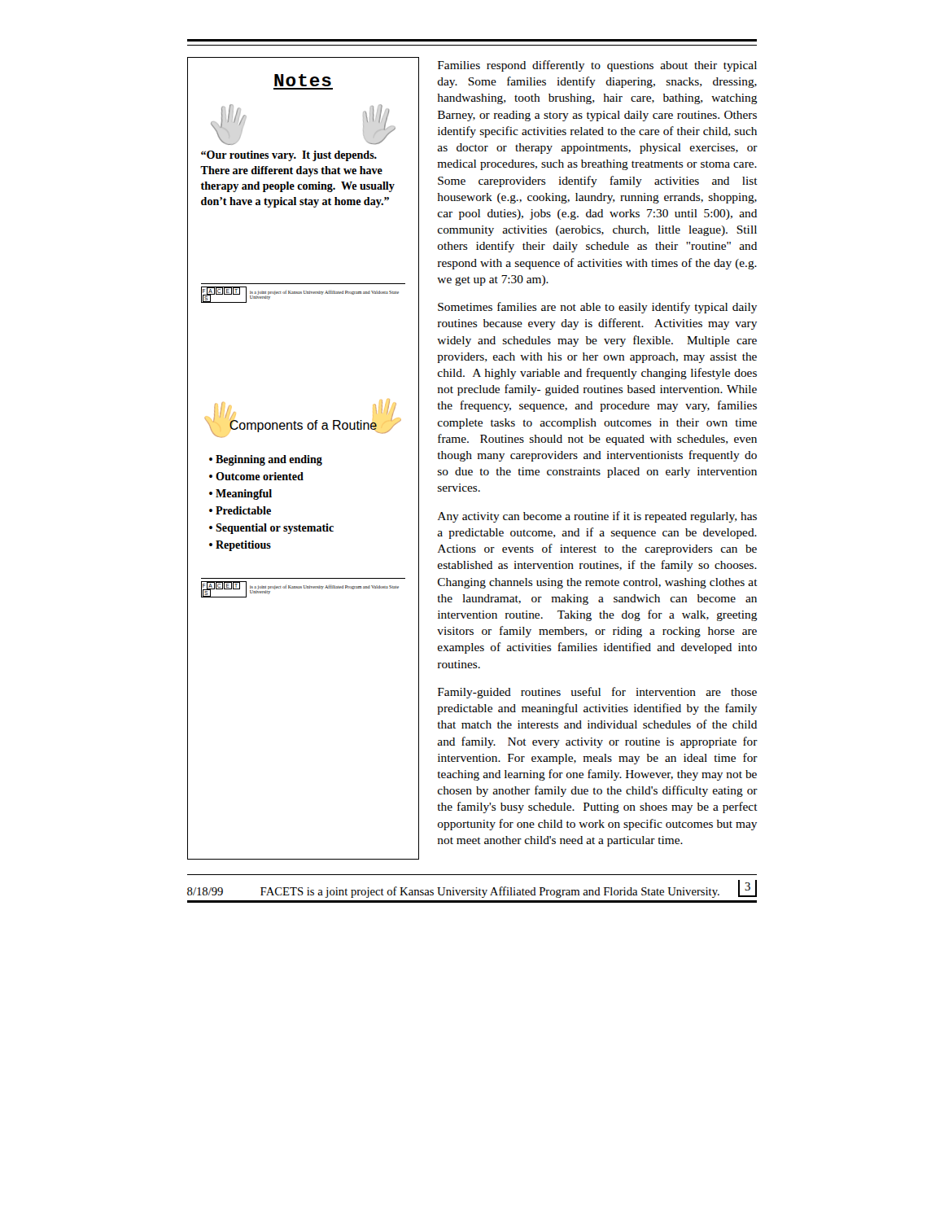Notes
🖐
🖐
“Our routines vary. It just depends. There are different days that we have therapy and people coming. We usually don’t have a typical stay at home day.”
FACETS is a joint project of Kansas University Affiliated Program and Valdosta State University
🖐
🖐
Components of a Routine
Beginning and ending
Outcome oriented
Meaningful
Predictable
Sequential or systematic
Repetitious
FACETS is a joint project of Kansas University Affiliated Program and Valdosta State University
Families respond differently to questions about their typical day. Some families identify diapering, snacks, dressing, handwashing, tooth brushing, hair care, bathing, watching Barney, or reading a story as typical daily care routines. Others identify specific activities related to the care of their child, such as doctor or therapy appointments, physical exercises, or medical procedures, such as breathing treatments or stoma care. Some careproviders identify family activities and list housework (e.g., cooking, laundry, running errands, shopping, car pool duties), jobs (e.g. dad works 7:30 until 5:00), and community activities (aerobics, church, little league). Still others identify their daily schedule as their "routine" and respond with a sequence of activities with times of the day (e.g. we get up at 7:30 am).
Sometimes families are not able to easily identify typical daily routines because every day is different. Activities may vary widely and schedules may be very flexible. Multiple care providers, each with his or her own approach, may assist the child. A highly variable and frequently changing lifestyle does not preclude family- guided routines based intervention. While the frequency, sequence, and procedure may vary, families complete tasks to accomplish outcomes in their own time frame. Routines should not be equated with schedules, even though many careproviders and interventionists frequently do so due to the time constraints placed on early intervention services.
Any activity can become a routine if it is repeated regularly, has a predictable outcome, and if a sequence can be developed. Actions or events of interest to the careproviders can be established as intervention routines, if the family so chooses. Changing channels using the remote control, washing clothes at the laundramat, or making a sandwich can become an intervention routine. Taking the dog for a walk, greeting visitors or family members, or riding a rocking horse are examples of activities families identified and developed into routines.
Family-guided routines useful for intervention are those predictable and meaningful activities identified by the family that match the interests and individual schedules of the child and family. Not every activity or routine is appropriate for intervention. For example, meals may be an ideal time for teaching and learning for one family. However, they may not be chosen by another family due to the child's difficulty eating or the family's busy schedule. Putting on shoes may be a perfect opportunity for one child to work on specific outcomes but may not meet another child's need at a particular time.
8/18/99
FACETS is a joint project of Kansas University Affiliated Program and Florida State University.
3